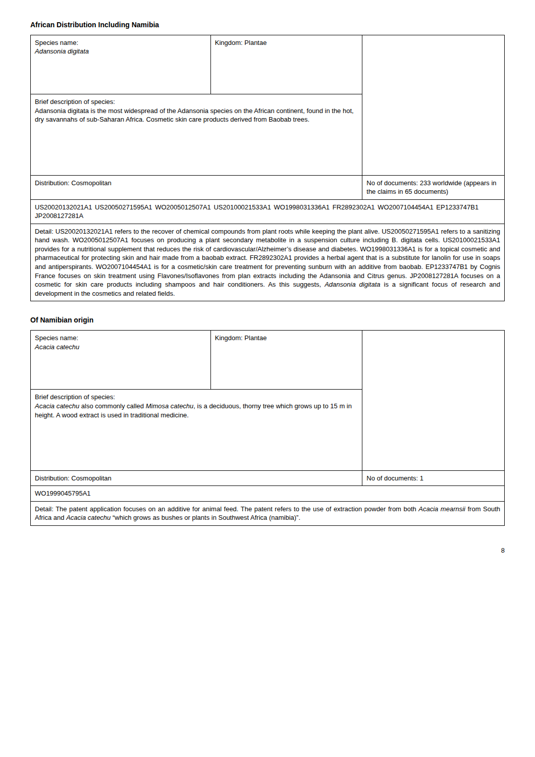African Distribution Including Namibia
| Species name: Adansonia digitata | Kingdom: Plantae | |
| Brief description of species: Adansonia digitata is the most widespread of the Adansonia species on the African continent, found in the hot, dry savannahs of sub-Saharan Africa. Cosmetic skin care products derived from Baobab trees. |
| Distribution: Cosmopolitan | No of documents: 233 worldwide (appears in the claims in 65 documents) |
| US20020132021A1 US20050271595A1 WO2005012507A1 US20100021533A1 WO1998031336A1 FR2892302A1 WO2007104454A1 EP1233747B1 JP2008127281A |
| Detail: US20020132021A1 refers to the recover of chemical compounds from plant roots while keeping the plant alive. US20050271595A1 refers to a sanitizing hand wash. WO2005012507A1 focuses on producing a plant secondary metabolite in a suspension culture including B. digitata cells. US20100021533A1 provides for a nutritional supplement that reduces the risk of cardiovascular/Alzheimer’s disease and diabetes. WO1998031336A1 is for a topical cosmetic and pharmaceutical for protecting skin and hair made from a baobab extract. FR2892302A1 provides a herbal agent that is a substitute for lanolin for use in soaps and antiperspirants. WO2007104454A1 is for a cosmetic/skin care treatment for preventing sunburn with an additive from baobab. EP1233747B1 by Cognis France focuses on skin treatment using Flavones/Isoflavones from plan extracts including the Adansonia and Citrus genus. JP2008127281A focuses on a cosmetic for skin care products including shampoos and hair conditioners. As this suggests, Adansonia digitata is a significant focus of research and development in the cosmetics and related fields. |
Of Namibian origin
| Species name: Acacia catechu | Kingdom: Plantae | |
| Brief description of species: Acacia catechu also commonly called Mimosa catechu , is a deciduous, thorny tree which grows up to 15 m in height. A wood extract is used in traditional medicine. |
| Distribution: Cosmopolitan | No of documents: 1 |
| WO1999045795A1 |
| Detail: The patent application focuses on an additive for animal feed. The patent refers to the use of extraction powder from both Acacia mearnsii from South Africa and Acacia catechu “which grows as bushes or plants in Southwest Africa (namibia)”. |
8